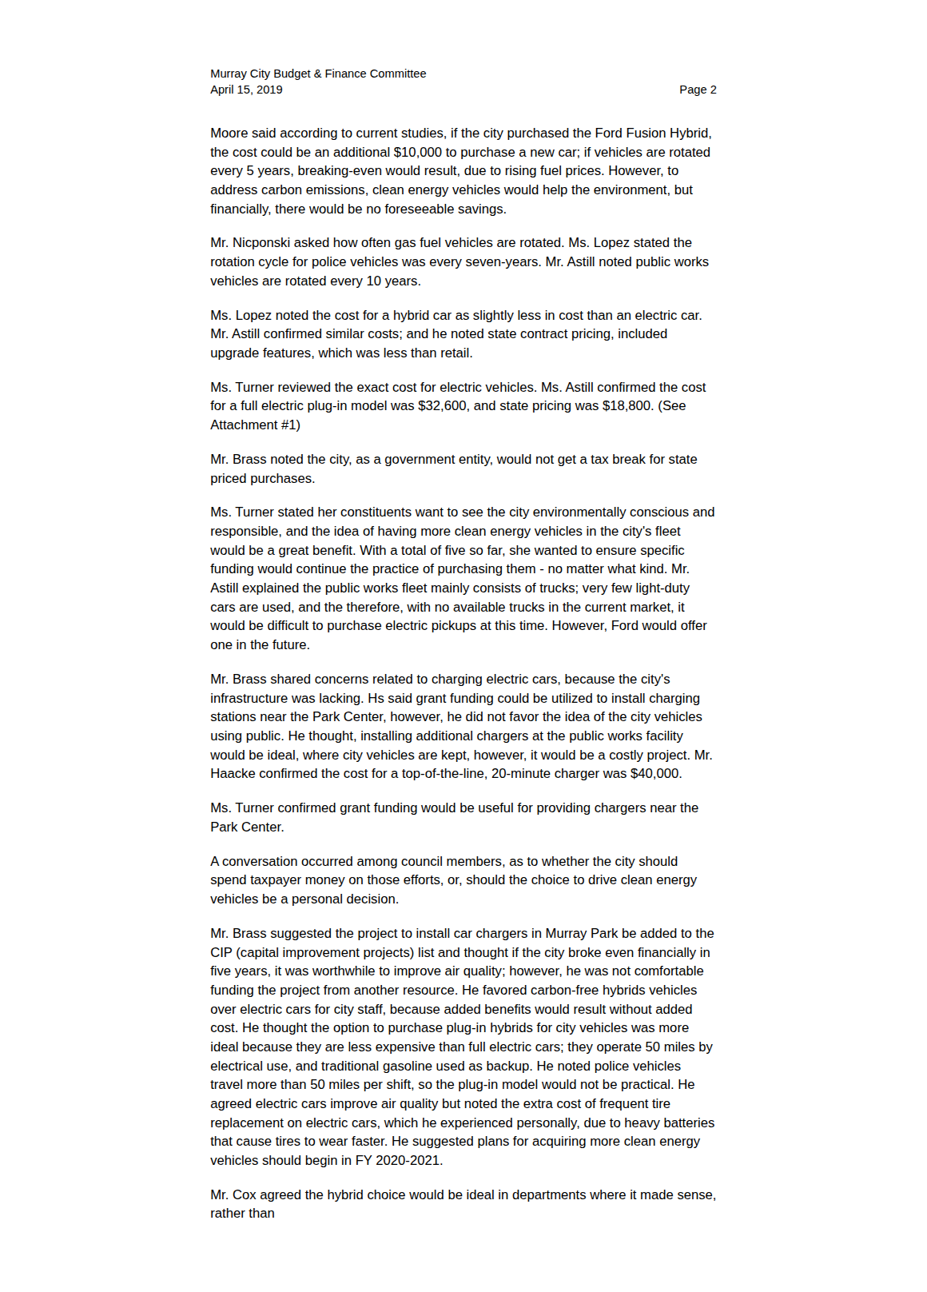Murray City Budget & Finance Committee
April 15, 2019 Page 2
Moore said according to current studies, if the city purchased the Ford Fusion Hybrid, the cost could be an additional $10,000 to purchase a new car; if vehicles are rotated every 5 years, breaking-even would result, due to rising fuel prices. However, to address carbon emissions, clean energy vehicles would help the environment, but financially, there would be no foreseeable savings.
Mr. Nicponski asked how often gas fuel vehicles are rotated. Ms. Lopez stated the rotation cycle for police vehicles was every seven-years. Mr. Astill noted public works vehicles are rotated every 10 years.
Ms. Lopez noted the cost for a hybrid car as slightly less in cost than an electric car. Mr. Astill confirmed similar costs; and he noted state contract pricing, included upgrade features, which was less than retail.
Ms. Turner reviewed the exact cost for electric vehicles. Ms. Astill confirmed the cost for a full electric plug-in model was $32,600, and state pricing was $18,800. (See Attachment #1)
Mr. Brass noted the city, as a government entity, would not get a tax break for state priced purchases.
Ms. Turner stated her constituents want to see the city environmentally conscious and responsible, and the idea of having more clean energy vehicles in the city's fleet would be a great benefit. With a total of five so far, she wanted to ensure specific funding would continue the practice of purchasing them - no matter what kind. Mr. Astill explained the public works fleet mainly consists of trucks; very few light-duty cars are used, and the therefore, with no available trucks in the current market, it would be difficult to purchase electric pickups at this time. However, Ford would offer one in the future.
Mr. Brass shared concerns related to charging electric cars, because the city's infrastructure was lacking. Hs said grant funding could be utilized to install charging stations near the Park Center, however, he did not favor the idea of the city vehicles using public. He thought, installing additional chargers at the public works facility would be ideal, where city vehicles are kept, however, it would be a costly project. Mr. Haacke confirmed the cost for a top-of-the-line, 20-minute charger was $40,000.
Ms. Turner confirmed grant funding would be useful for providing chargers near the Park Center.
A conversation occurred among council members, as to whether the city should spend taxpayer money on those efforts, or, should the choice to drive clean energy vehicles be a personal decision.
Mr. Brass suggested the project to install car chargers in Murray Park be added to the CIP (capital improvement projects) list and thought if the city broke even financially in five years, it was worthwhile to improve air quality; however, he was not comfortable funding the project from another resource. He favored carbon-free hybrids vehicles over electric cars for city staff, because added benefits would result without added cost. He thought the option to purchase plug-in hybrids for city vehicles was more ideal because they are less expensive than full electric cars; they operate 50 miles by electrical use, and traditional gasoline used as backup. He noted police vehicles travel more than 50 miles per shift, so the plug-in model would not be practical. He agreed electric cars improve air quality but noted the extra cost of frequent tire replacement on electric cars, which he experienced personally, due to heavy batteries that cause tires to wear faster. He suggested plans for acquiring more clean energy vehicles should begin in FY 2020-2021.
Mr. Cox agreed the hybrid choice would be ideal in departments where it made sense, rather than